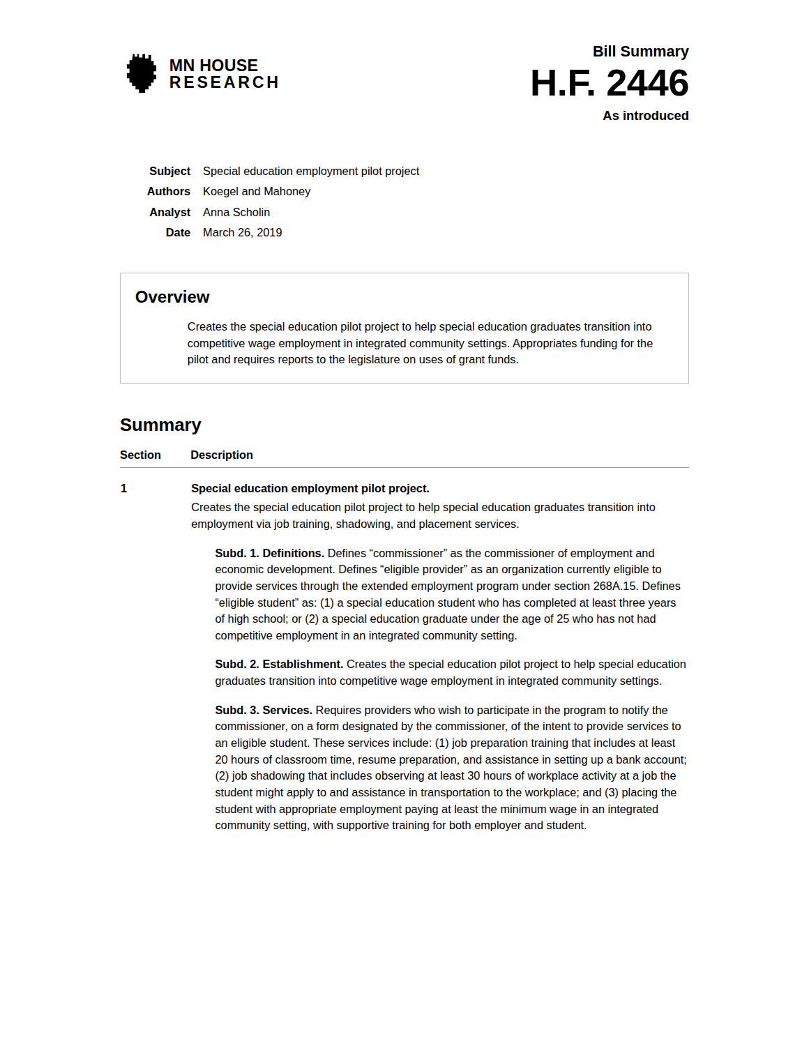MN HOUSE RESEARCH
Bill Summary
H.F. 2446
As introduced
| Subject | Special education employment pilot project |
| Authors | Koegel and Mahoney |
| Analyst | Anna Scholin |
| Date | March 26, 2019 |
Overview
Creates the special education pilot project to help special education graduates transition into competitive wage employment in integrated community settings. Appropriates funding for the pilot and requires reports to the legislature on uses of grant funds.
Summary
| Section | Description |
| --- | --- |
| 1 | Special education employment pilot project. Creates the special education pilot project to help special education graduates transition into employment via job training, shadowing, and placement services. Subd. 1. Definitions. Defines “commissioner” as the commissioner of employment and economic development. Defines “eligible provider” as an organization currently eligible to provide services through the extended employment program under section 268A.15. Defines “eligible student” as: (1) a special education student who has completed at least three years of high school; or (2) a special education graduate under the age of 25 who has not had competitive employment in an integrated community setting. Subd. 2. Establishment. Creates the special education pilot project to help special education graduates transition into competitive wage employment in integrated community settings. Subd. 3. Services. Requires providers who wish to participate in the program to notify the commissioner, on a form designated by the commissioner, of the intent to provide services to an eligible student. These services include: (1) job preparation training that includes at least 20 hours of classroom time, resume preparation, and assistance in setting up a bank account; (2) job shadowing that includes observing at least 30 hours of workplace activity at a job the student might apply to and assistance in transportation to the workplace; and (3) placing the student with appropriate employment paying at least the minimum wage in an integrated community setting, with supportive training for both employer and student. |